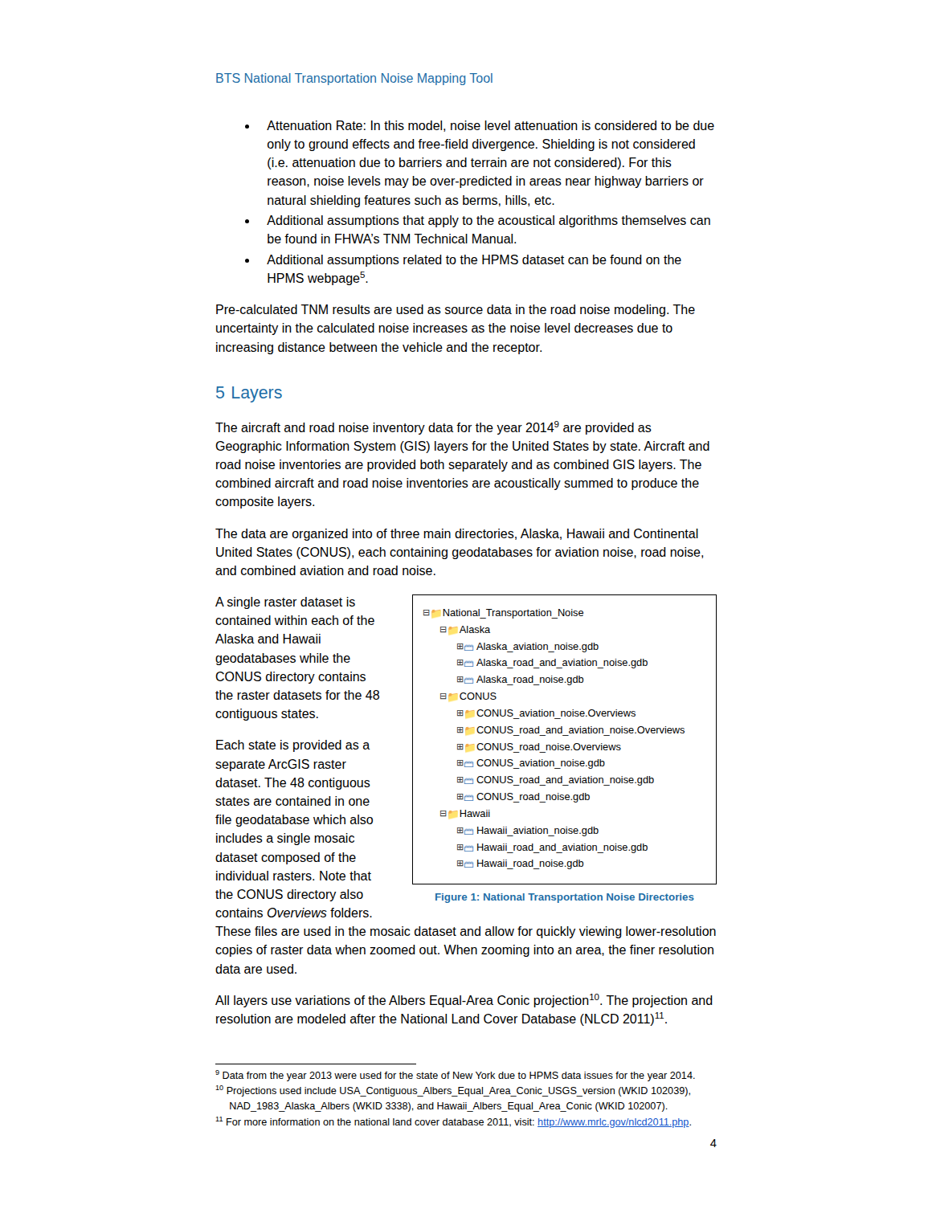BTS National Transportation Noise Mapping Tool
Attenuation Rate: In this model, noise level attenuation is considered to be due only to ground effects and free-field divergence. Shielding is not considered (i.e. attenuation due to barriers and terrain are not considered). For this reason, noise levels may be over-predicted in areas near highway barriers or natural shielding features such as berms, hills, etc.
Additional assumptions that apply to the acoustical algorithms themselves can be found in FHWA’s TNM Technical Manual.
Additional assumptions related to the HPMS dataset can be found on the HPMS webpage5.
Pre-calculated TNM results are used as source data in the road noise modeling. The uncertainty in the calculated noise increases as the noise level decreases due to increasing distance between the vehicle and the receptor.
5 Layers
The aircraft and road noise inventory data for the year 20149 are provided as Geographic Information System (GIS) layers for the United States by state. Aircraft and road noise inventories are provided both separately and as combined GIS layers. The combined aircraft and road noise inventories are acoustically summed to produce the composite layers.
The data are organized into of three main directories, Alaska, Hawaii and Continental United States (CONUS), each containing geodatabases for aviation noise, road noise, and combined aviation and road noise.
⊟📁National_Transportation_Noise
⊟📁Alaska
⊞🗃Alaska_aviation_noise.gdb
⊞🗃Alaska_road_and_aviation_noise.gdb
⊞🗃Alaska_road_noise.gdb
⊟📁CONUS
⊞📁CONUS_aviation_noise.Overviews
⊞📁CONUS_road_and_aviation_noise.Overviews
⊞📁CONUS_road_noise.Overviews
⊞🗃CONUS_aviation_noise.gdb
⊞🗃CONUS_road_and_aviation_noise.gdb
⊞🗃CONUS_road_noise.gdb
⊟📁Hawaii
⊞🗃Hawaii_aviation_noise.gdb
⊞🗃Hawaii_road_and_aviation_noise.gdb
⊞🗃Hawaii_road_noise.gdb
Figure 1: National Transportation Noise Directories
A single raster dataset is contained within each of the Alaska and Hawaii geodatabases while the CONUS directory contains the raster datasets for the 48 contiguous states.
Each state is provided as a separate ArcGIS raster dataset. The 48 contiguous states are contained in one file geodatabase which also includes a single mosaic dataset composed of the individual rasters. Note that the CONUS directory also contains Overviews folders. These files are used in the mosaic dataset and allow for quickly viewing lower-resolution copies of raster data when zoomed out. When zooming into an area, the finer resolution data are used.
All layers use variations of the Albers Equal-Area Conic projection10. The projection and resolution are modeled after the National Land Cover Database (NLCD 2011)11.
9 Data from the year 2013 were used for the state of New York due to HPMS data issues for the year 2014.
10 Projections used include USA_Contiguous_Albers_Equal_Area_Conic_USGS_version (WKID 102039),
NAD_1983_Alaska_Albers (WKID 3338), and Hawaii_Albers_Equal_Area_Conic (WKID 102007).
11 For more information on the national land cover database 2011, visit: http://www.mrlc.gov/nlcd2011.php.
4